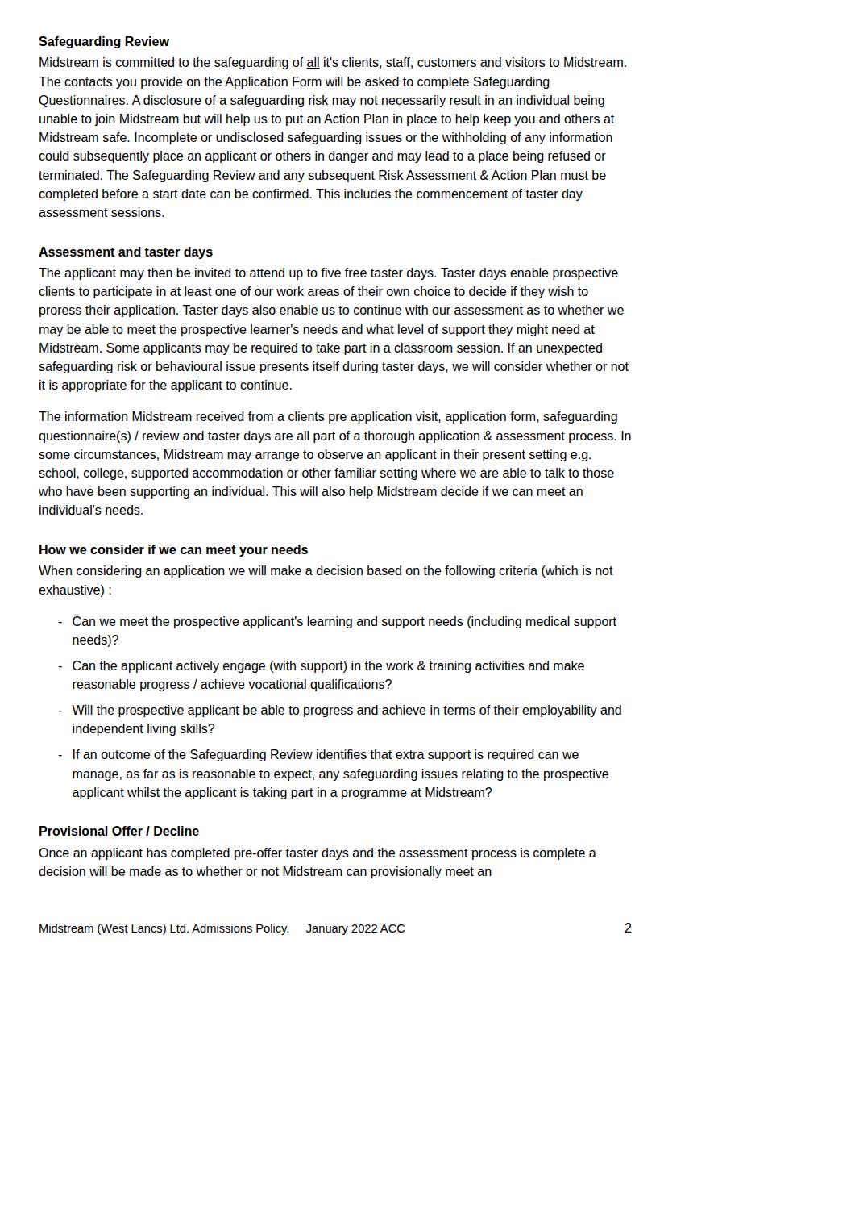Safeguarding Review
Midstream is committed to the safeguarding of all it's clients, staff, customers and visitors to Midstream. The contacts you provide on the Application Form will be asked to complete Safeguarding Questionnaires. A disclosure of a safeguarding risk may not necessarily result in an individual being unable to join Midstream but will help us to put an Action Plan in place to help keep you and others at Midstream safe. Incomplete or undisclosed safeguarding issues or the withholding of any information could subsequently place an applicant or others in danger and may lead to a place being refused or terminated. The Safeguarding Review and any subsequent Risk Assessment & Action Plan must be completed before a start date can be confirmed. This includes the commencement of taster day assessment sessions.
Assessment and taster days
The applicant may then be invited to attend up to five free taster days. Taster days enable prospective clients to participate in at least one of our work areas of their own choice to decide if they wish to proress their application. Taster days also enable us to continue with our assessment as to whether we may be able to meet the prospective learner's needs and what level of support they might need at Midstream. Some applicants may be required to take part in a classroom session. If an unexpected safeguarding risk or behavioural issue presents itself during taster days, we will consider whether or not it is appropriate for the applicant to continue.
The information Midstream received from a clients pre application visit, application form, safeguarding questionnaire(s) / review and taster days are all part of a thorough application & assessment process. In some circumstances, Midstream may arrange to observe an applicant in their present setting e.g. school, college, supported accommodation or other familiar setting where we are able to talk to those who have been supporting an individual. This will also help Midstream decide if we can meet an individual's needs.
How we consider if we can meet your needs
When considering an application we will make a decision based on the following criteria (which is not exhaustive) :
Can we meet the prospective applicant's learning and support needs (including medical support needs)?
Can the applicant actively engage (with support) in the work & training activities and make reasonable progress / achieve vocational qualifications?
Will the prospective applicant be able to progress and achieve in terms of their employability and independent living skills?
If an outcome of the Safeguarding Review identifies that extra support is required can we manage, as far as is reasonable to expect, any safeguarding issues relating to the prospective applicant whilst the applicant is taking part in a programme at Midstream?
Provisional Offer / Decline
Once an applicant has completed pre-offer taster days and the assessment process is complete a decision will be made as to whether or not Midstream can provisionally meet an
Midstream (West Lancs) Ltd. Admissions Policy. January 2022 ACC 2